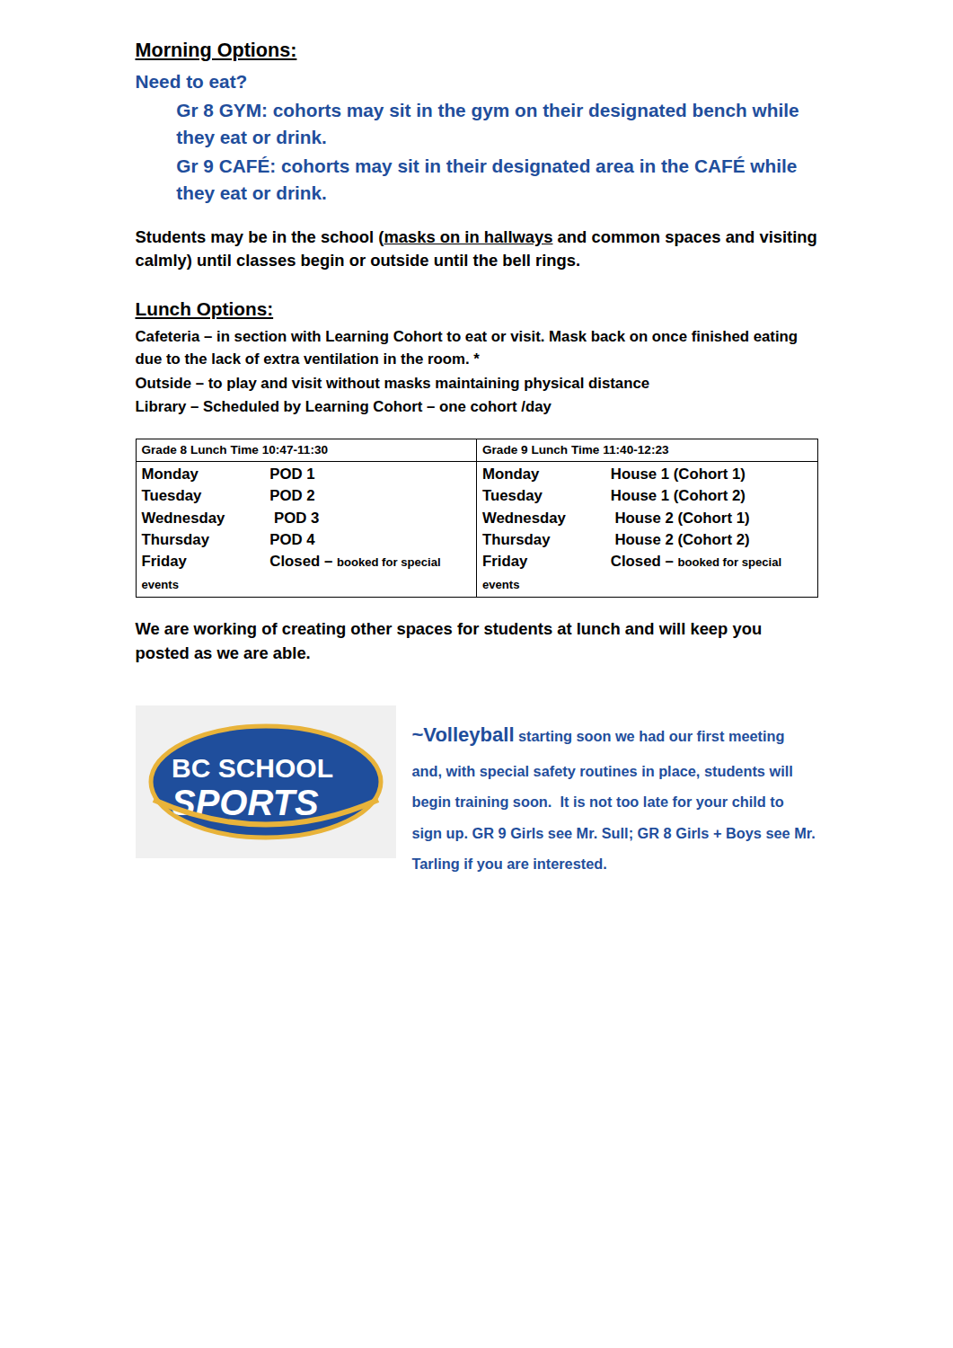Morning Options:
Need to eat?
Gr 8 GYM: cohorts may sit in the gym on their designated bench while they eat or drink.
Gr 9 CAFÉ: cohorts may sit in their designated area in the CAFÉ while they eat or drink.
Students may be in the school (masks on in hallways and common spaces and visiting calmly) until classes begin or outside until the bell rings.
Lunch Options:
Cafeteria – in section with Learning Cohort to eat or visit. Mask back on once finished eating due to the lack of extra ventilation in the room. *
Outside – to play and visit without masks maintaining physical distance
Library – Scheduled by Learning Cohort – one cohort /day
| Grade 8 Lunch Time 10:47-11:30 | Grade 9 Lunch Time 11:40-12:23 |
| --- | --- |
| Monday POD 1 Tuesday POD 2 Wednesday POD 3 Thursday POD 4 Friday Closed – booked for special events | Monday House 1 (Cohort 1) Tuesday House 1 (Cohort 2) Wednesday House 2 (Cohort 1) Thursday House 2 (Cohort 2) Friday Closed – booked for special events |
We are working of creating other spaces for students at lunch and will keep you posted as we are able.
BC SCHOOL SPORTS
~Volleyball starting soon we had our first meeting and, with special safety routines in place, students will begin training soon. It is not too late for your child to sign up. GR 9 Girls see Mr. Sull; GR 8 Girls + Boys see Mr. Tarling if you are interested.